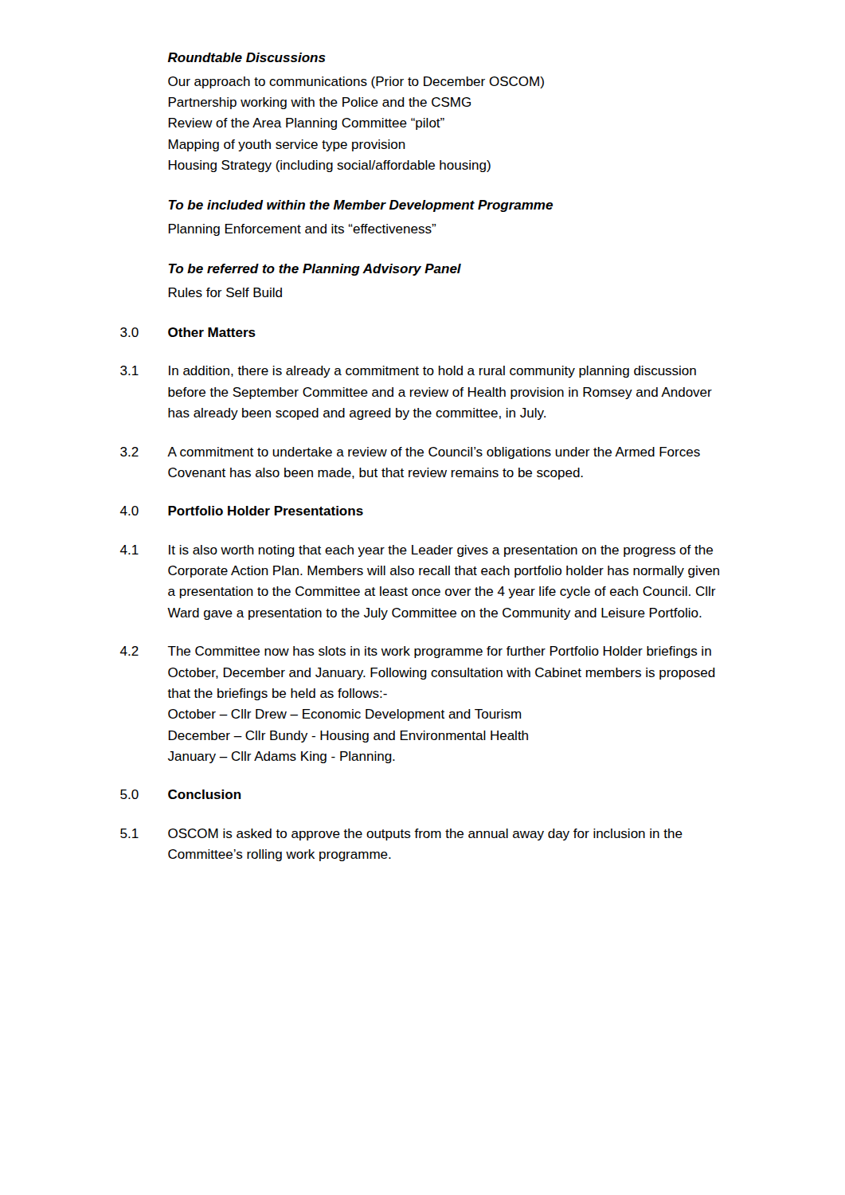Roundtable Discussions
Our approach to communications (Prior to December OSCOM)
Partnership working with the Police and the CSMG
Review of the Area Planning Committee “pilot”
Mapping of youth service type provision
Housing Strategy (including social/affordable housing)
To be included within the Member Development Programme
Planning Enforcement and its “effectiveness”
To be referred to the Planning Advisory Panel
Rules for Self Build
3.0
Other Matters
3.1
In addition, there is already a commitment to hold a rural community planning discussion before the September Committee and a review of Health provision in Romsey and Andover has already been scoped and agreed by the committee, in July.
3.2
A commitment to undertake a review of the Council’s obligations under the Armed Forces Covenant has also been made, but that review remains to be scoped.
4.0
Portfolio Holder Presentations
4.1
It is also worth noting that each year the Leader gives a presentation on the progress of the Corporate Action Plan. Members will also recall that each portfolio holder has normally given a presentation to the Committee at least once over the 4 year life cycle of each Council. Cllr Ward gave a presentation to the July Committee on the Community and Leisure Portfolio.
4.2
The Committee now has slots in its work programme for further Portfolio Holder briefings in October, December and January. Following consultation with Cabinet members is proposed that the briefings be held as follows:-
October – Cllr Drew – Economic Development and Tourism
December – Cllr Bundy - Housing and Environmental Health
January – Cllr Adams King - Planning.
5.0
Conclusion
5.1
OSCOM is asked to approve the outputs from the annual away day for inclusion in the Committee’s rolling work programme.